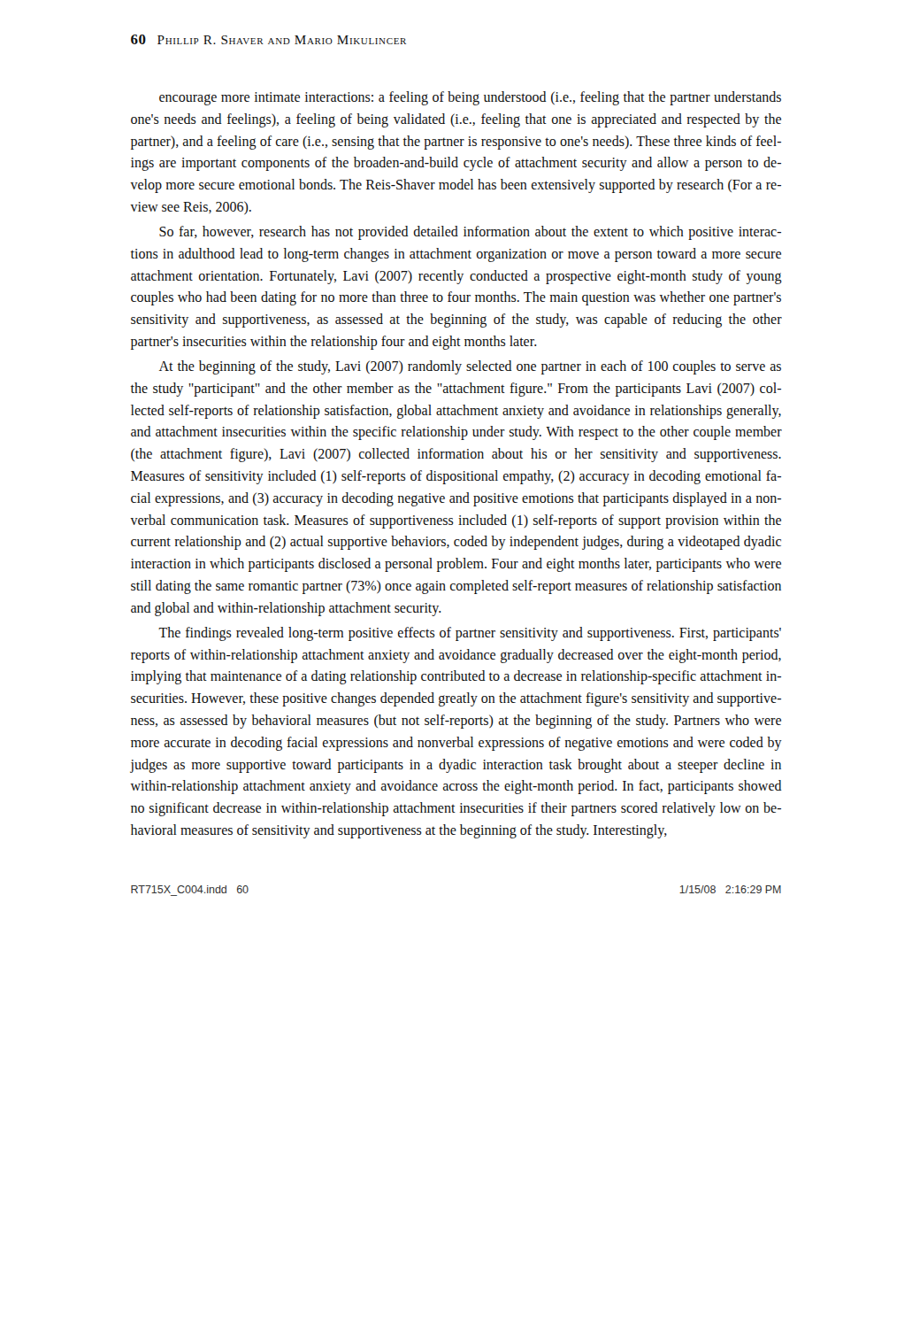60 Phillip R. Shaver and Mario Mikulincer
encourage more intimate interactions: a feeling of being understood (i.e., feeling that the partner understands one's needs and feelings), a feeling of being validated (i.e., feeling that one is appreciated and respected by the partner), and a feeling of care (i.e., sensing that the partner is responsive to one's needs). These three kinds of feelings are important components of the broaden-and-build cycle of attachment security and allow a person to develop more secure emotional bonds. The Reis-Shaver model has been extensively supported by research (For a review see Reis, 2006).
So far, however, research has not provided detailed information about the extent to which positive interactions in adulthood lead to long-term changes in attachment organization or move a person toward a more secure attachment orientation. Fortunately, Lavi (2007) recently conducted a prospective eight-month study of young couples who had been dating for no more than three to four months. The main question was whether one partner's sensitivity and supportiveness, as assessed at the beginning of the study, was capable of reducing the other partner's insecurities within the relationship four and eight months later.
At the beginning of the study, Lavi (2007) randomly selected one partner in each of 100 couples to serve as the study "participant" and the other member as the "attachment figure." From the participants Lavi (2007) collected self-reports of relationship satisfaction, global attachment anxiety and avoidance in relationships generally, and attachment insecurities within the specific relationship under study. With respect to the other couple member (the attachment figure), Lavi (2007) collected information about his or her sensitivity and supportiveness. Measures of sensitivity included (1) self-reports of dispositional empathy, (2) accuracy in decoding emotional facial expressions, and (3) accuracy in decoding negative and positive emotions that participants displayed in a nonverbal communication task. Measures of supportiveness included (1) self-reports of support provision within the current relationship and (2) actual supportive behaviors, coded by independent judges, during a videotaped dyadic interaction in which participants disclosed a personal problem. Four and eight months later, participants who were still dating the same romantic partner (73%) once again completed self-report measures of relationship satisfaction and global and within-relationship attachment security.
The findings revealed long-term positive effects of partner sensitivity and supportiveness. First, participants' reports of within-relationship attachment anxiety and avoidance gradually decreased over the eight-month period, implying that maintenance of a dating relationship contributed to a decrease in relationship-specific attachment insecurities. However, these positive changes depended greatly on the attachment figure's sensitivity and supportiveness, as assessed by behavioral measures (but not self-reports) at the beginning of the study. Partners who were more accurate in decoding facial expressions and nonverbal expressions of negative emotions and were coded by judges as more supportive toward participants in a dyadic interaction task brought about a steeper decline in within-relationship attachment anxiety and avoidance across the eight-month period. In fact, participants showed no significant decrease in within-relationship attachment insecurities if their partners scored relatively low on behavioral measures of sensitivity and supportiveness at the beginning of the study. Interestingly,
RT715X_C004.indd 60 1/15/08 2:16:29 PM